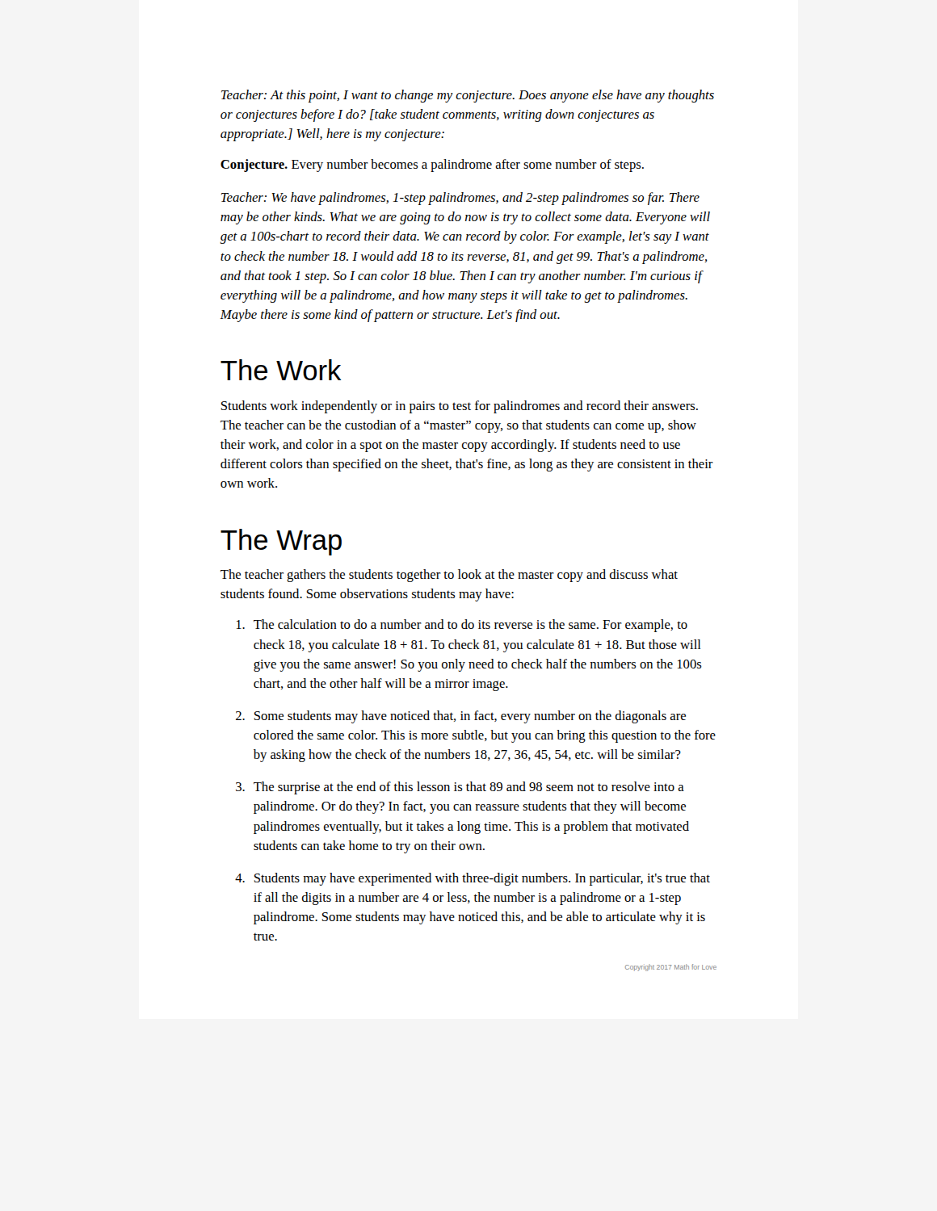Teacher: At this point, I want to change my conjecture. Does anyone else have any thoughts or conjectures before I do? [take student comments, writing down conjectures as appropriate.] Well, here is my conjecture:
Conjecture. Every number becomes a palindrome after some number of steps.
Teacher: We have palindromes, 1-step palindromes, and 2-step palindromes so far. There may be other kinds. What we are going to do now is try to collect some data. Everyone will get a 100s-chart to record their data. We can record by color. For example, let's say I want to check the number 18. I would add 18 to its reverse, 81, and get 99. That's a palindrome, and that took 1 step. So I can color 18 blue. Then I can try another number. I'm curious if everything will be a palindrome, and how many steps it will take to get to palindromes. Maybe there is some kind of pattern or structure. Let's find out.
The Work
Students work independently or in pairs to test for palindromes and record their answers. The teacher can be the custodian of a “master” copy, so that students can come up, show their work, and color in a spot on the master copy accordingly. If students need to use different colors than specified on the sheet, that's fine, as long as they are consistent in their own work.
The Wrap
The teacher gathers the students together to look at the master copy and discuss what students found. Some observations students may have:
The calculation to do a number and to do its reverse is the same. For example, to check 18, you calculate 18 + 81. To check 81, you calculate 81 + 18. But those will give you the same answer! So you only need to check half the numbers on the 100s chart, and the other half will be a mirror image.
Some students may have noticed that, in fact, every number on the diagonals are colored the same color. This is more subtle, but you can bring this question to the fore by asking how the check of the numbers 18, 27, 36, 45, 54, etc. will be similar?
The surprise at the end of this lesson is that 89 and 98 seem not to resolve into a palindrome. Or do they? In fact, you can reassure students that they will become palindromes eventually, but it takes a long time. This is a problem that motivated students can take home to try on their own.
Students may have experimented with three-digit numbers. In particular, it's true that if all the digits in a number are 4 or less, the number is a palindrome or a 1-step palindrome. Some students may have noticed this, and be able to articulate why it is true.
Copyright 2017 Math for Love